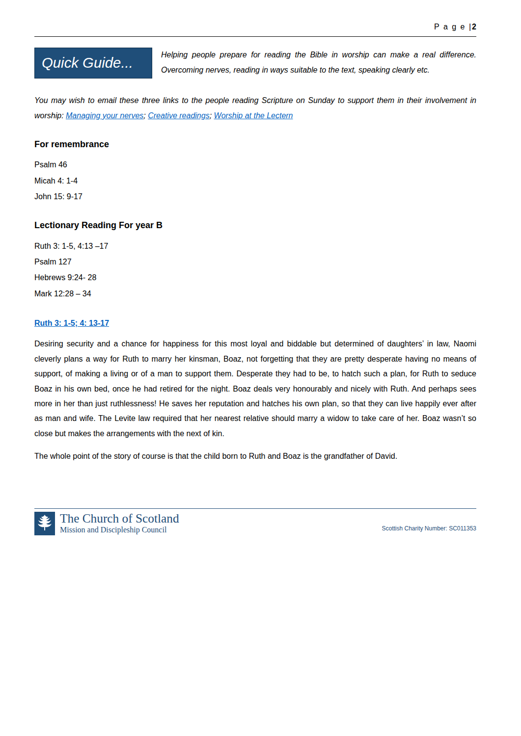P a g e |2
Quick Guide...
Helping people prepare for reading the Bible in worship can make a real difference. Overcoming nerves, reading in ways suitable to the text, speaking clearly etc.
You may wish to email these three links to the people reading Scripture on Sunday to support them in their involvement in worship: Managing your nerves; Creative readings; Worship at the Lectern
For remembrance
Psalm 46
Micah 4: 1-4
John 15: 9-17
Lectionary Reading For year B
Ruth 3: 1-5, 4:13 –17
Psalm 127
Hebrews 9:24- 28
Mark 12:28 – 34
Ruth 3: 1-5; 4: 13-17
Desiring security and a chance for happiness for this most loyal and biddable but determined of daughters’ in law, Naomi cleverly plans a way for Ruth to marry her kinsman, Boaz, not forgetting that they are pretty desperate having no means of support, of making a living or of a man to support them. Desperate they had to be, to hatch such a plan, for Ruth to seduce Boaz in his own bed, once he had retired for the night. Boaz deals very honourably and nicely with Ruth. And perhaps sees more in her than just ruthlessness! He saves her reputation and hatches his own plan, so that they can live happily ever after as man and wife. The Levite law required that her nearest relative should marry a widow to take care of her. Boaz wasn’t so close but makes the arrangements with the next of kin.
The whole point of the story of course is that the child born to Ruth and Boaz is the grandfather of David.
The Church of Scotland
Mission and Discipleship Council
Scottish Charity Number: SC011353